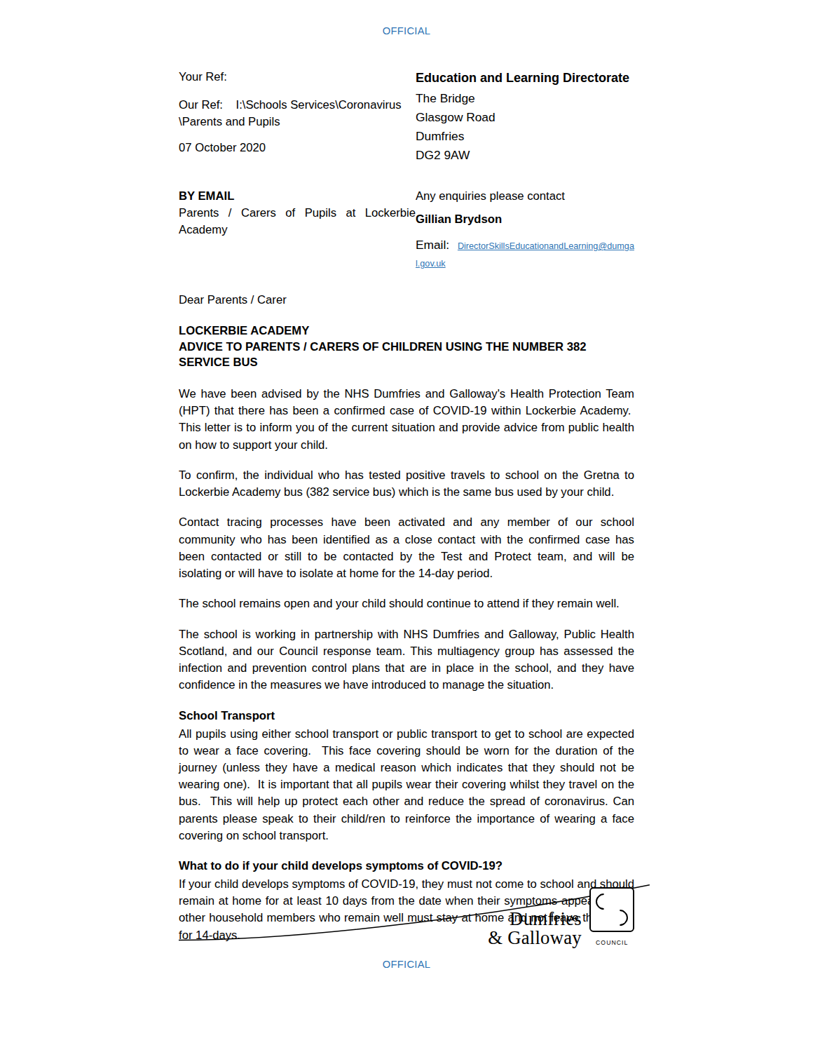OFFICIAL
| Your Ref: Our Ref: I:\Schools Services\Coronavirus \Parents and Pupils 07 October 2020 | Education and Learning Directorate The Bridge Glasgow Road Dumfries DG2 9AW |
| BY EMAIL Parents / Carers of Pupils at Lockerbie Academy | Any enquiries please contact Gillian Brydson Email: DirectorSkillsEducationandLearning@dumgal.gov.uk |
Dear Parents / Carer
Lockerbie Academy
Advice to Parents / Carers of Children Using the Number 382 Service Bus
We have been advised by the NHS Dumfries and Galloway's Health Protection Team (HPT) that there has been a confirmed case of COVID-19 within Lockerbie Academy. This letter is to inform you of the current situation and provide advice from public health on how to support your child.
To confirm, the individual who has tested positive travels to school on the Gretna to Lockerbie Academy bus (382 service bus) which is the same bus used by your child.
Contact tracing processes have been activated and any member of our school community who has been identified as a close contact with the confirmed case has been contacted or still to be contacted by the Test and Protect team, and will be isolating or will have to isolate at home for the 14-day period.
The school remains open and your child should continue to attend if they remain well.
The school is working in partnership with NHS Dumfries and Galloway, Public Health Scotland, and our Council response team. This multiagency group has assessed the infection and prevention control plans that are in place in the school, and they have confidence in the measures we have introduced to manage the situation.
School Transport
All pupils using either school transport or public transport to get to school are expected to wear a face covering. This face covering should be worn for the duration of the journey (unless they have a medical reason which indicates that they should not be wearing one). It is important that all pupils wear their covering whilst they travel on the bus. This will help up protect each other and reduce the spread of coronavirus. Can parents please speak to their child/ren to reinforce the importance of wearing a face covering on school transport.
What to do if your child develops symptoms of COVID-19?
If your child develops symptoms of COVID-19, they must not come to school and should remain at home for at least 10 days from the date when their symptoms appeared. All other household members who remain well must stay at home and not leave the house for 14-days.
Dumfries
& Galloway
COUNCIL
OFFICIAL